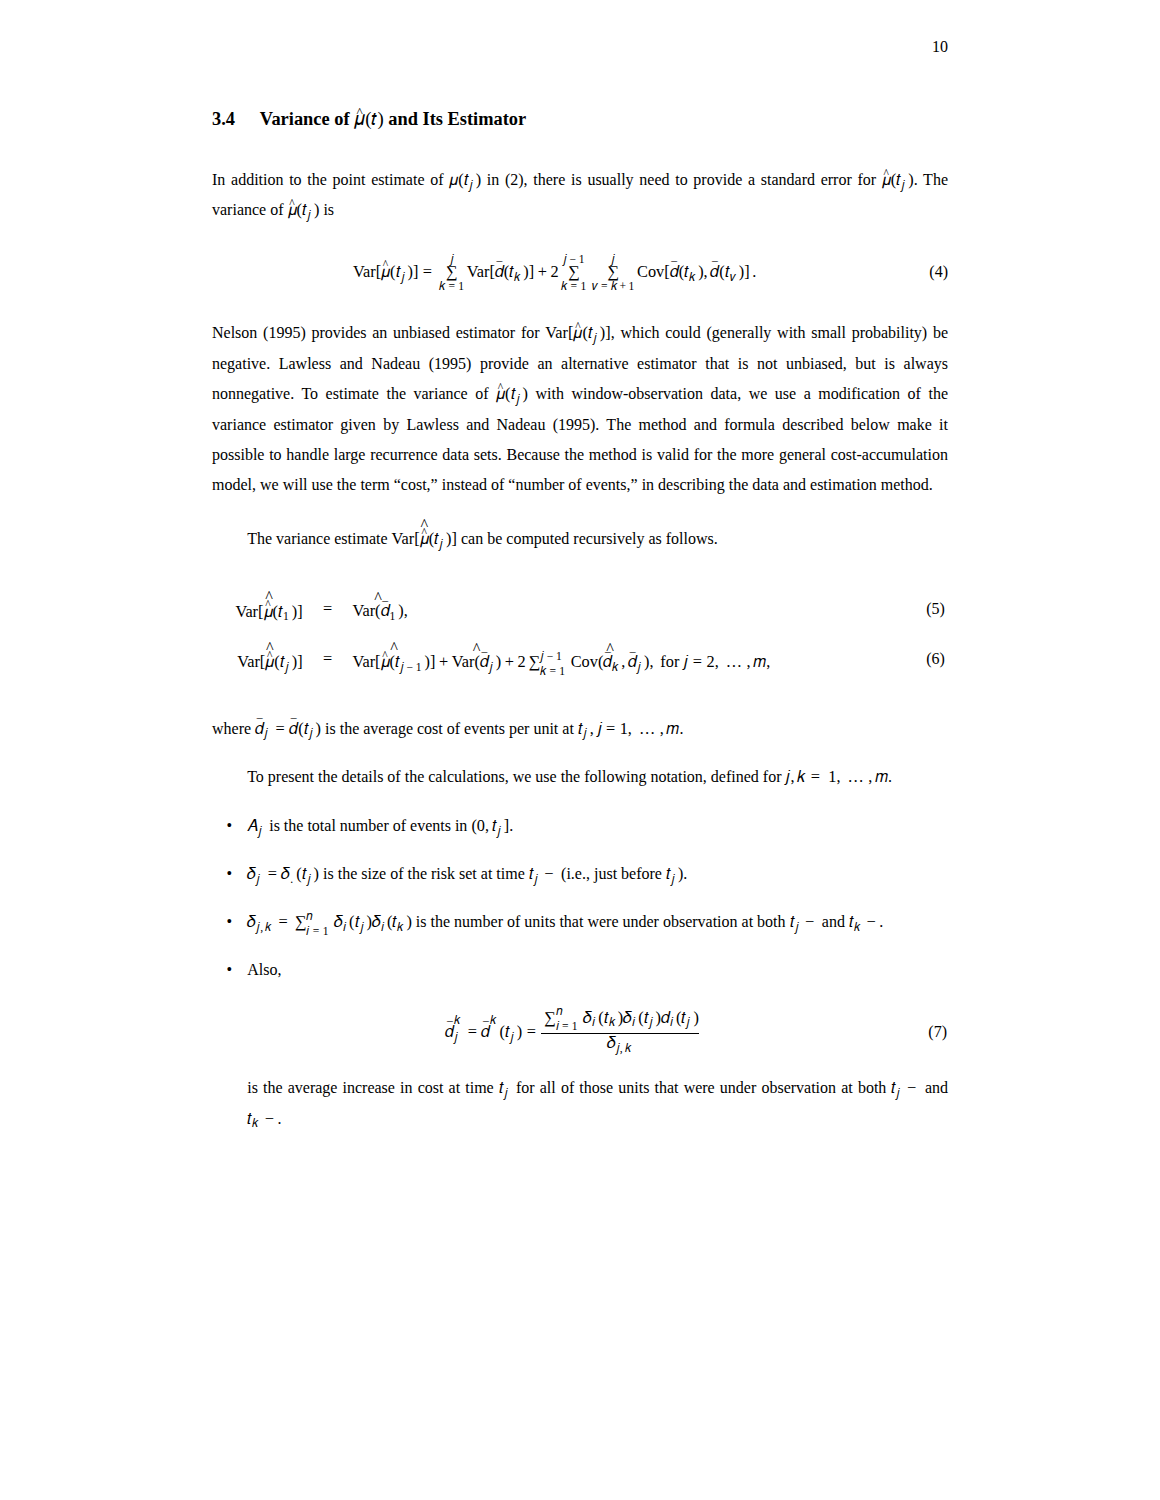10
3.4 Variance of μ^(t) and Its Estimator
In addition to the point estimate of μ(tj) in (2), there is usually need to provide a standard error for μ^(tj). The variance of μ^(tj) is
Var[μ^(tj)] = ∑ k=1 j Var[d¯(tk)] + 2 ∑ k=1 j−1 ∑ v=k+1 j Cov[d¯(tk),d¯(tv)].
(4)
Nelson (1995) provides an unbiased estimator for Var[μ^(tj)], which could (generally with small probability) be negative. Lawless and Nadeau (1995) provide an alternative estimator that is not unbiased, but is always nonnegative. To estimate the variance of μ^(tj) with window-observation data, we use a modification of the variance estimator given by Lawless and Nadeau (1995). The method and formula described below make it possible to handle large recurrence data sets. Because the method is valid for the more general cost-accumulation model, we will use the term “cost,” instead of “number of events,” in describing the data and estimation method.
The variance estimate Var[μ^(tj)]^ can be computed recursively as follows.
| Var [ μ ^ ( t 1 ) ] ^ | = | Var ( d ¯ 1 ) ^ , | (5) |
| Var [ μ ^ ( t j ) ] ^ | = | Var [ μ ^ ( t j − 1 ) ] ^ + Var ( d ¯ j ) ^ + 2 ∑ k = 1 j − 1 Cov ( d ¯ k , d ¯ j ) ^ , for j = 2 , … , m , | (6) |
where d¯j=d¯(tj) is the average cost of events per unit at tj,j=1,…,m.
To present the details of the calculations, we use the following notation, defined for j,k= 1,…,m.
Aj is the total number of events in (0,tj].
δj=δ.(tj) is the size of the risk set at time tj− (i.e., just before tj).
δj,k=∑i=1nδi(tj)δi(tk) is the number of units that were under observation at both tj− and tk−.
Also,
| d ¯ j k = d ¯ k ( t j ) = ∑ i = 1 n δ i ( t k ) δ i ( t j ) d i ( t j ) δ j , k | (7) |
is the average increase in cost at time tj for all of those units that were under observation at both tj− and tk−.